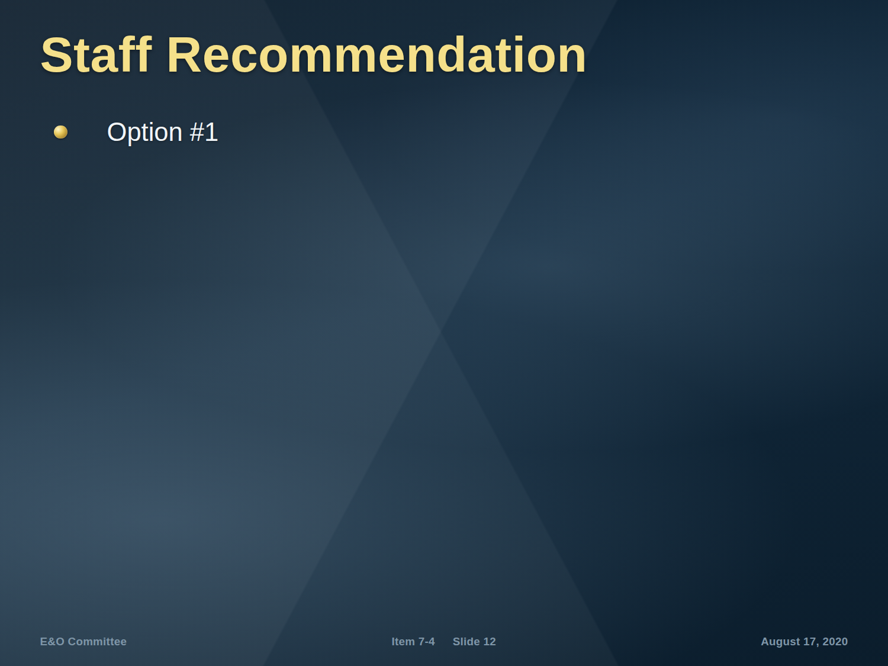Staff Recommendation
Option #1
E&O Committee
Item 7-4 Slide 12
August 17, 2020